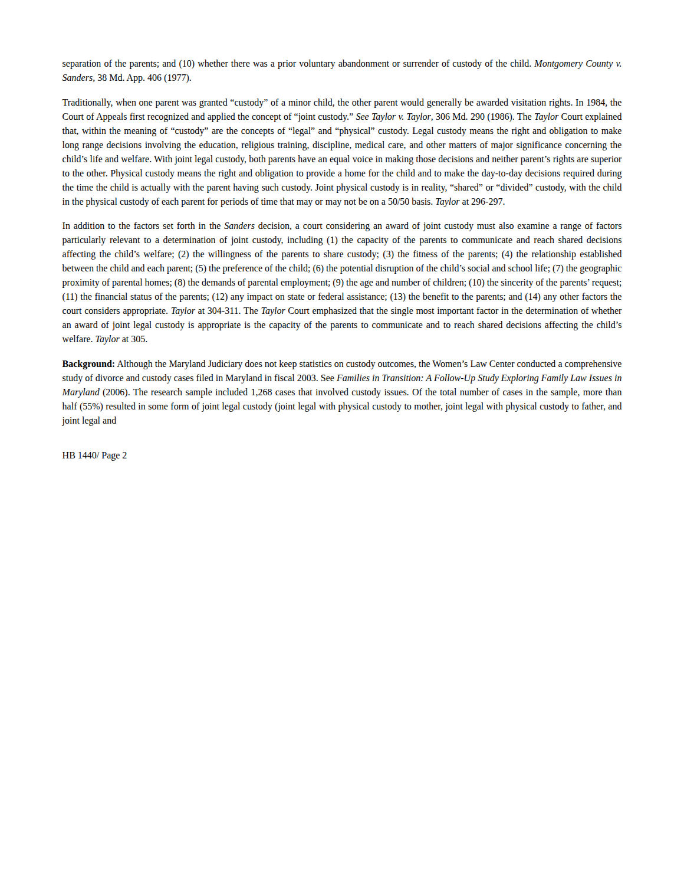separation of the parents; and (10) whether there was a prior voluntary abandonment or surrender of custody of the child. Montgomery County v. Sanders, 38 Md. App. 406 (1977).
Traditionally, when one parent was granted “custody” of a minor child, the other parent would generally be awarded visitation rights. In 1984, the Court of Appeals first recognized and applied the concept of “joint custody.” See Taylor v. Taylor, 306 Md. 290 (1986). The Taylor Court explained that, within the meaning of “custody” are the concepts of “legal” and “physical” custody. Legal custody means the right and obligation to make long range decisions involving the education, religious training, discipline, medical care, and other matters of major significance concerning the child’s life and welfare. With joint legal custody, both parents have an equal voice in making those decisions and neither parent’s rights are superior to the other. Physical custody means the right and obligation to provide a home for the child and to make the day-to-day decisions required during the time the child is actually with the parent having such custody. Joint physical custody is in reality, “shared” or “divided” custody, with the child in the physical custody of each parent for periods of time that may or may not be on a 50/50 basis. Taylor at 296-297.
In addition to the factors set forth in the Sanders decision, a court considering an award of joint custody must also examine a range of factors particularly relevant to a determination of joint custody, including (1) the capacity of the parents to communicate and reach shared decisions affecting the child’s welfare; (2) the willingness of the parents to share custody; (3) the fitness of the parents; (4) the relationship established between the child and each parent; (5) the preference of the child; (6) the potential disruption of the child’s social and school life; (7) the geographic proximity of parental homes; (8) the demands of parental employment; (9) the age and number of children; (10) the sincerity of the parents’ request; (11) the financial status of the parents; (12) any impact on state or federal assistance; (13) the benefit to the parents; and (14) any other factors the court considers appropriate. Taylor at 304-311. The Taylor Court emphasized that the single most important factor in the determination of whether an award of joint legal custody is appropriate is the capacity of the parents to communicate and to reach shared decisions affecting the child’s welfare. Taylor at 305.
Background: Although the Maryland Judiciary does not keep statistics on custody outcomes, the Women’s Law Center conducted a comprehensive study of divorce and custody cases filed in Maryland in fiscal 2003. See Families in Transition: A Follow-Up Study Exploring Family Law Issues in Maryland (2006). The research sample included 1,268 cases that involved custody issues. Of the total number of cases in the sample, more than half (55%) resulted in some form of joint legal custody (joint legal with physical custody to mother, joint legal with physical custody to father, and joint legal and
HB 1440/ Page 2